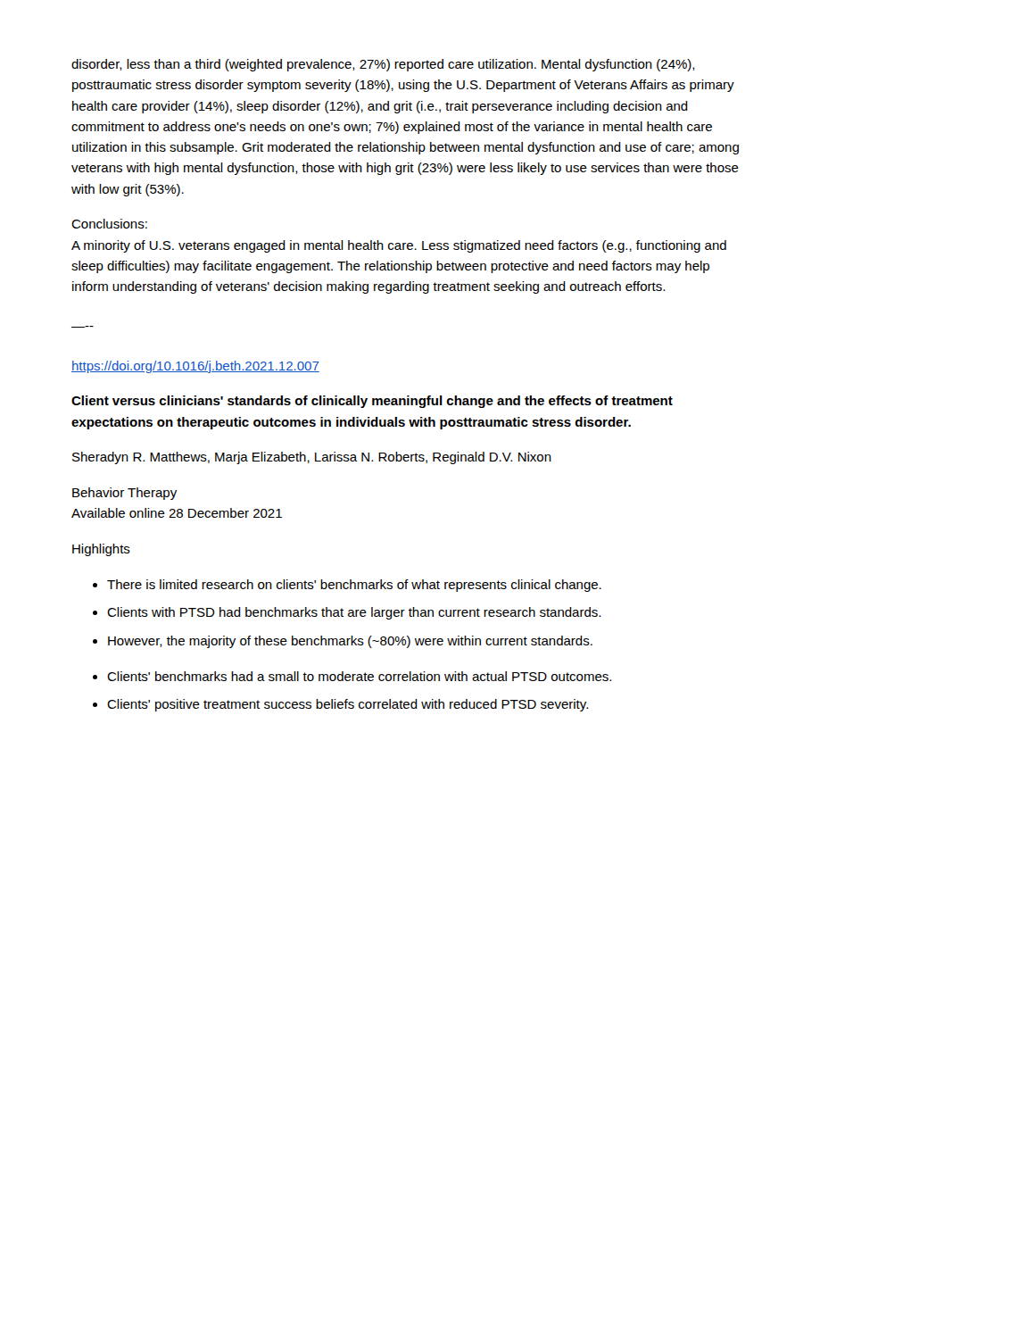disorder, less than a third (weighted prevalence, 27%) reported care utilization. Mental dysfunction (24%), posttraumatic stress disorder symptom severity (18%), using the U.S. Department of Veterans Affairs as primary health care provider (14%), sleep disorder (12%), and grit (i.e., trait perseverance including decision and commitment to address one's needs on one's own; 7%) explained most of the variance in mental health care utilization in this subsample. Grit moderated the relationship between mental dysfunction and use of care; among veterans with high mental dysfunction, those with high grit (23%) were less likely to use services than were those with low grit (53%).
Conclusions:
A minority of U.S. veterans engaged in mental health care. Less stigmatized need factors (e.g., functioning and sleep difficulties) may facilitate engagement. The relationship between protective and need factors may help inform understanding of veterans' decision making regarding treatment seeking and outreach efforts.
—--
https://doi.org/10.1016/j.beth.2021.12.007
Client versus clinicians' standards of clinically meaningful change and the effects of treatment expectations on therapeutic outcomes in individuals with posttraumatic stress disorder.
Sheradyn R. Matthews, Marja Elizabeth, Larissa N. Roberts, Reginald D.V. Nixon
Behavior Therapy
Available online 28 December 2021
Highlights
There is limited research on clients' benchmarks of what represents clinical change.
Clients with PTSD had benchmarks that are larger than current research standards.
However, the majority of these benchmarks (~80%) were within current standards.
Clients' benchmarks had a small to moderate correlation with actual PTSD outcomes.
Clients' positive treatment success beliefs correlated with reduced PTSD severity.